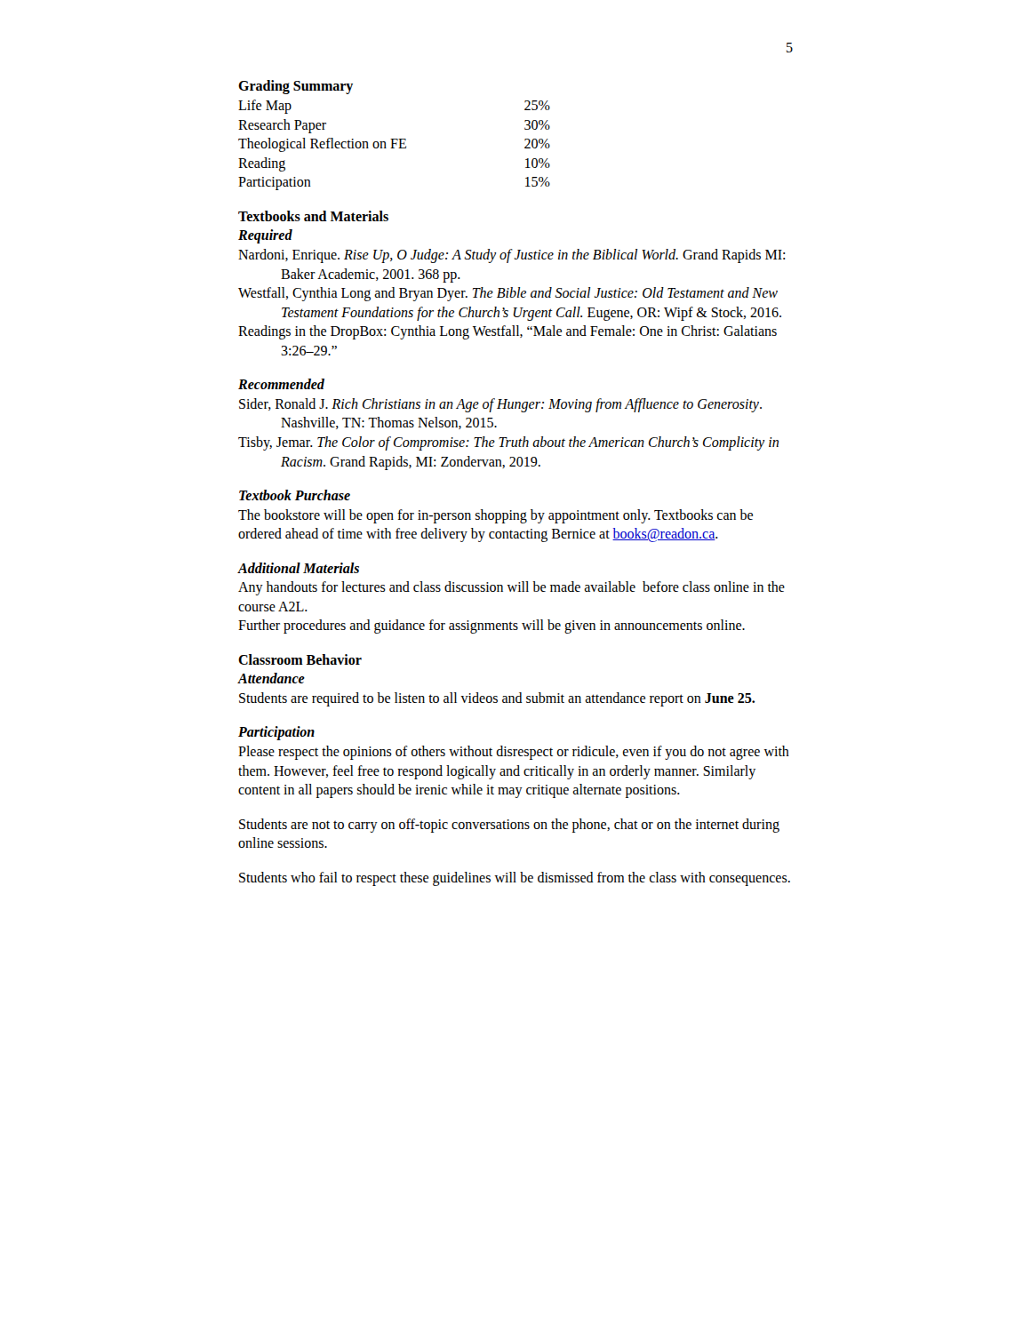5
Grading Summary
| Life Map | 25% |
| Research Paper | 30% |
| Theological Reflection on FE | 20% |
| Reading | 10% |
| Participation | 15% |
Textbooks and Materials
Required
Nardoni, Enrique. Rise Up, O Judge: A Study of Justice in the Biblical World. Grand Rapids MI: Baker Academic, 2001. 368 pp.
Westfall, Cynthia Long and Bryan Dyer. The Bible and Social Justice: Old Testament and New Testament Foundations for the Church’s Urgent Call. Eugene, OR: Wipf & Stock, 2016.
Readings in the DropBox: Cynthia Long Westfall, “Male and Female: One in Christ: Galatians 3:26–29.”
Recommended
Sider, Ronald J. Rich Christians in an Age of Hunger: Moving from Affluence to Generosity. Nashville, TN: Thomas Nelson, 2015.
Tisby, Jemar. The Color of Compromise: The Truth about the American Church’s Complicity in Racism. Grand Rapids, MI: Zondervan, 2019.
Textbook Purchase
The bookstore will be open for in-person shopping by appointment only. Textbooks can be ordered ahead of time with free delivery by contacting Bernice at books@readon.ca.
Additional Materials
Any handouts for lectures and class discussion will be made available before class online in the course A2L.
Further procedures and guidance for assignments will be given in announcements online.
Classroom Behavior
Attendance
Students are required to be listen to all videos and submit an attendance report on June 25.
Participation
Please respect the opinions of others without disrespect or ridicule, even if you do not agree with them. However, feel free to respond logically and critically in an orderly manner. Similarly content in all papers should be irenic while it may critique alternate positions.
Students are not to carry on off-topic conversations on the phone, chat or on the internet during online sessions.
Students who fail to respect these guidelines will be dismissed from the class with consequences.